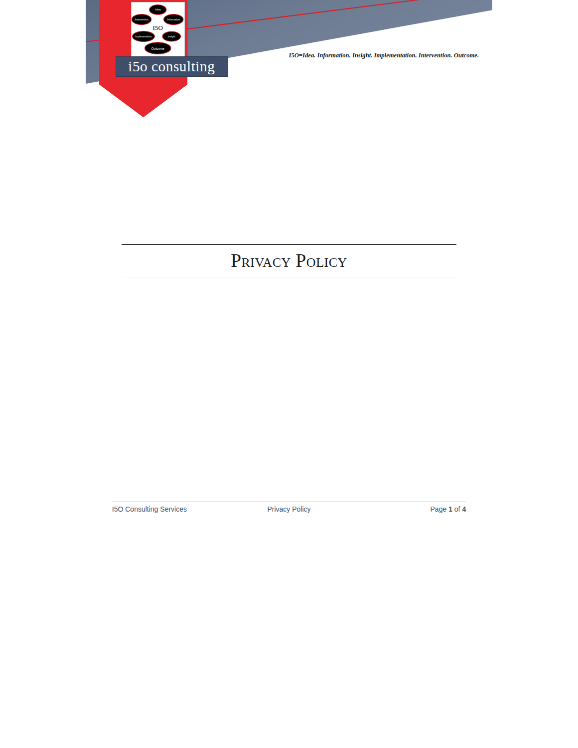Idea Information Intervention Insight Implementation Outcome I5O
i5o consulting
I5O=Idea. Information. Insight. Implementation. Intervention. Outcome.
Privacy Policy
I5O Consulting Services
Privacy Policy
Page 1 of 4